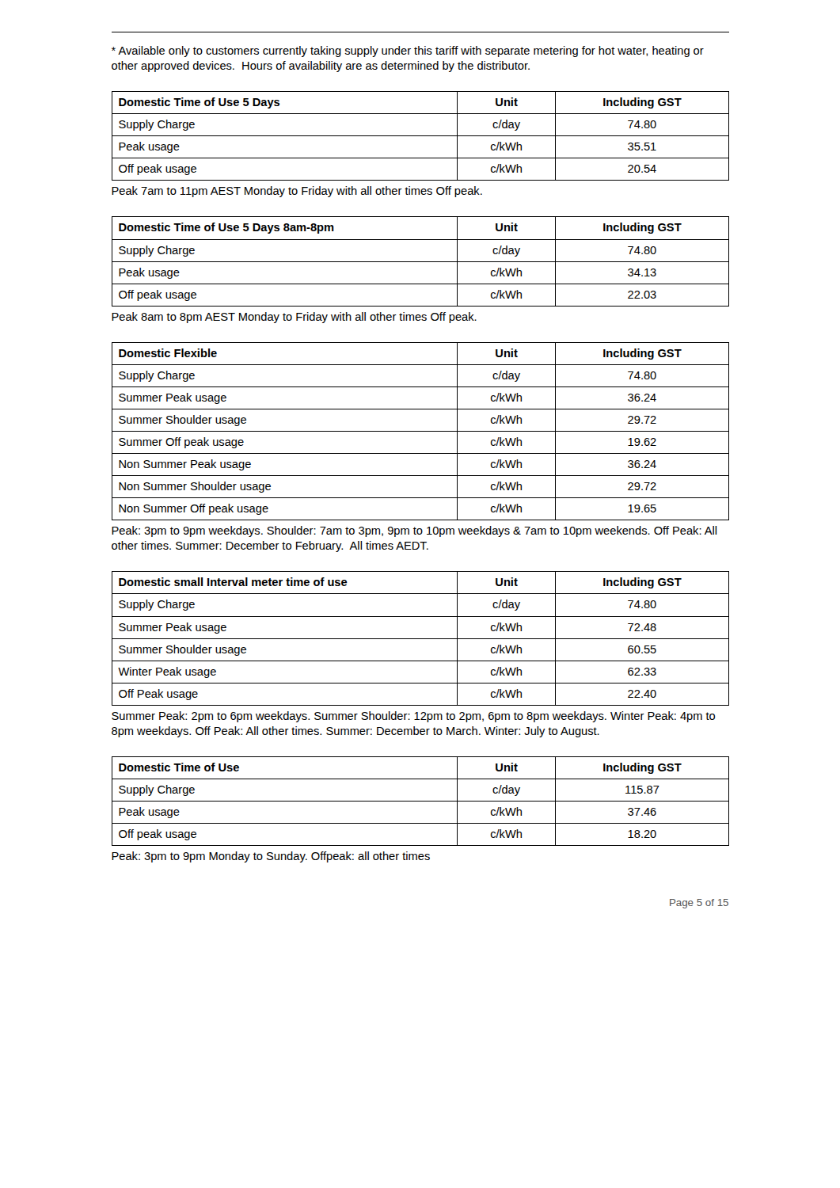* Available only to customers currently taking supply under this tariff with separate metering for hot water, heating or other approved devices. Hours of availability are as determined by the distributor.
| Domestic Time of Use 5 Days | Unit | Including GST |
| --- | --- | --- |
| Supply Charge | c/day | 74.80 |
| Peak usage | c/kWh | 35.51 |
| Off peak usage | c/kWh | 20.54 |
Peak 7am to 11pm AEST Monday to Friday with all other times Off peak.
| Domestic Time of Use 5 Days 8am-8pm | Unit | Including GST |
| --- | --- | --- |
| Supply Charge | c/day | 74.80 |
| Peak usage | c/kWh | 34.13 |
| Off peak usage | c/kWh | 22.03 |
Peak 8am to 8pm AEST Monday to Friday with all other times Off peak.
| Domestic Flexible | Unit | Including GST |
| --- | --- | --- |
| Supply Charge | c/day | 74.80 |
| Summer Peak usage | c/kWh | 36.24 |
| Summer Shoulder usage | c/kWh | 29.72 |
| Summer Off peak usage | c/kWh | 19.62 |
| Non Summer Peak usage | c/kWh | 36.24 |
| Non Summer Shoulder usage | c/kWh | 29.72 |
| Non Summer Off peak usage | c/kWh | 19.65 |
Peak: 3pm to 9pm weekdays. Shoulder: 7am to 3pm, 9pm to 10pm weekdays & 7am to 10pm weekends. Off Peak: All other times. Summer: December to February. All times AEDT.
| Domestic small Interval meter time of use | Unit | Including GST |
| --- | --- | --- |
| Supply Charge | c/day | 74.80 |
| Summer Peak usage | c/kWh | 72.48 |
| Summer Shoulder usage | c/kWh | 60.55 |
| Winter Peak usage | c/kWh | 62.33 |
| Off Peak usage | c/kWh | 22.40 |
Summer Peak: 2pm to 6pm weekdays. Summer Shoulder: 12pm to 2pm, 6pm to 8pm weekdays. Winter Peak: 4pm to 8pm weekdays. Off Peak: All other times. Summer: December to March. Winter: July to August.
| Domestic Time of Use | Unit | Including GST |
| --- | --- | --- |
| Supply Charge | c/day | 115.87 |
| Peak usage | c/kWh | 37.46 |
| Off peak usage | c/kWh | 18.20 |
Peak: 3pm to 9pm Monday to Sunday. Offpeak: all other times
Page 5 of 15